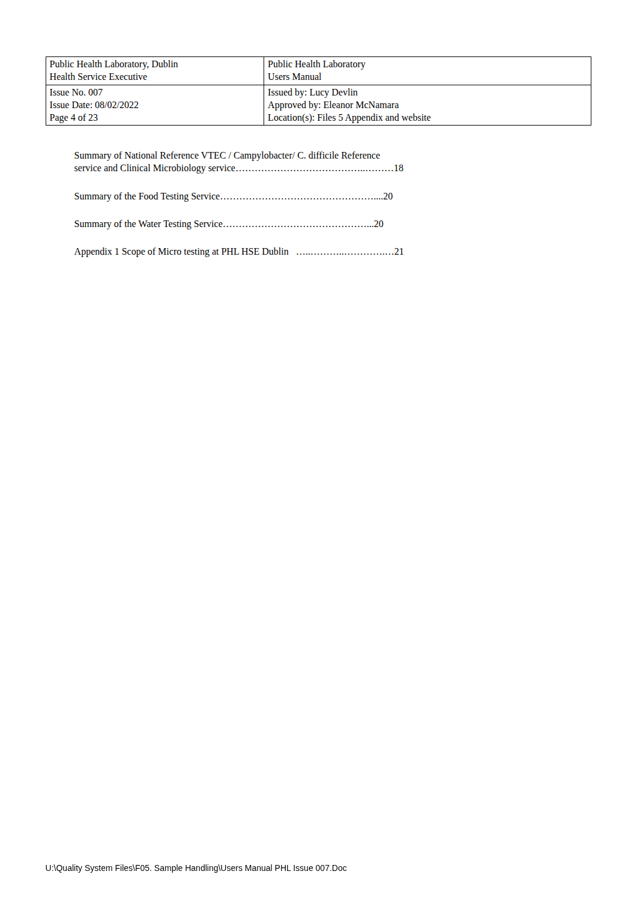| Public Health Laboratory, Dublin Health Service Executive | Public Health Laboratory Users Manual |
| Issue No. 007 Issue Date: 08/02/2022 Page 4 of 23 | Issued by: Lucy Devlin Approved by: Eleanor McNamara Location(s): Files 5 Appendix and website |
Summary of National Reference VTEC / Campylobacter/ C. difficile Reference service and Clinical Microbiology service…………………………………..………18
Summary of the Food Testing Service…………………………………………....20
Summary of the Water Testing Service………………………………………...20
Appendix 1 Scope of Micro testing at PHL HSE Dublin …..………..………….…21
U:\Quality System Files\F05. Sample Handling\Users Manual PHL Issue 007.Doc